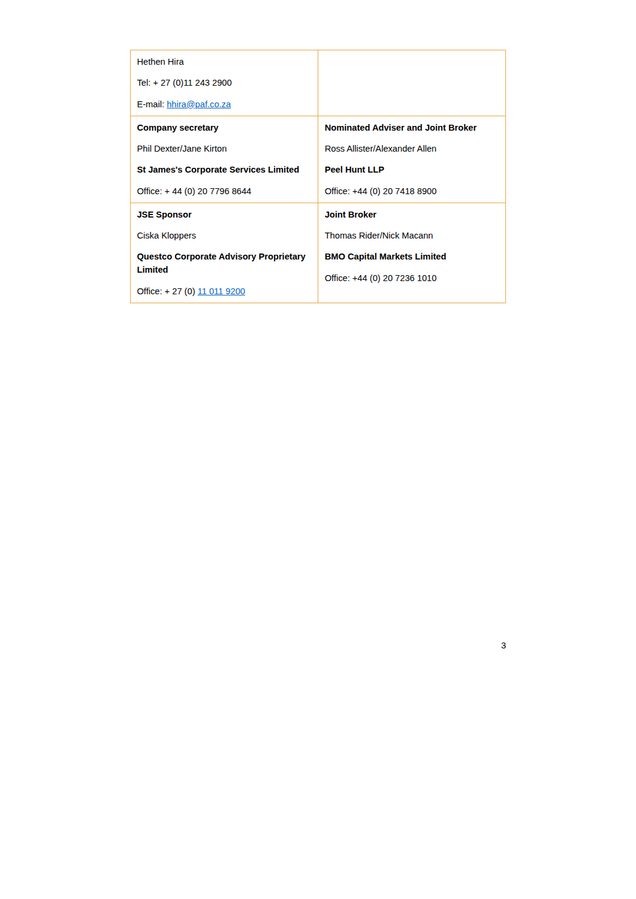| Hethen Hira Tel: + 27 (0)11 243 2900 E-mail: hhira@paf.co.za | |
| Company secretary Phil Dexter/Jane Kirton St James's Corporate Services Limited Office: + 44 (0) 20 7796 8644 | Nominated Adviser and Joint Broker Ross Allister/Alexander Allen Peel Hunt LLP Office: +44 (0) 20 7418 8900 |
| JSE Sponsor Ciska Kloppers Questco Corporate Advisory Proprietary Limited Office: + 27 (0) 11 011 9200 | Joint Broker Thomas Rider/Nick Macann BMO Capital Markets Limited Office: +44 (0) 20 7236 1010 |
3